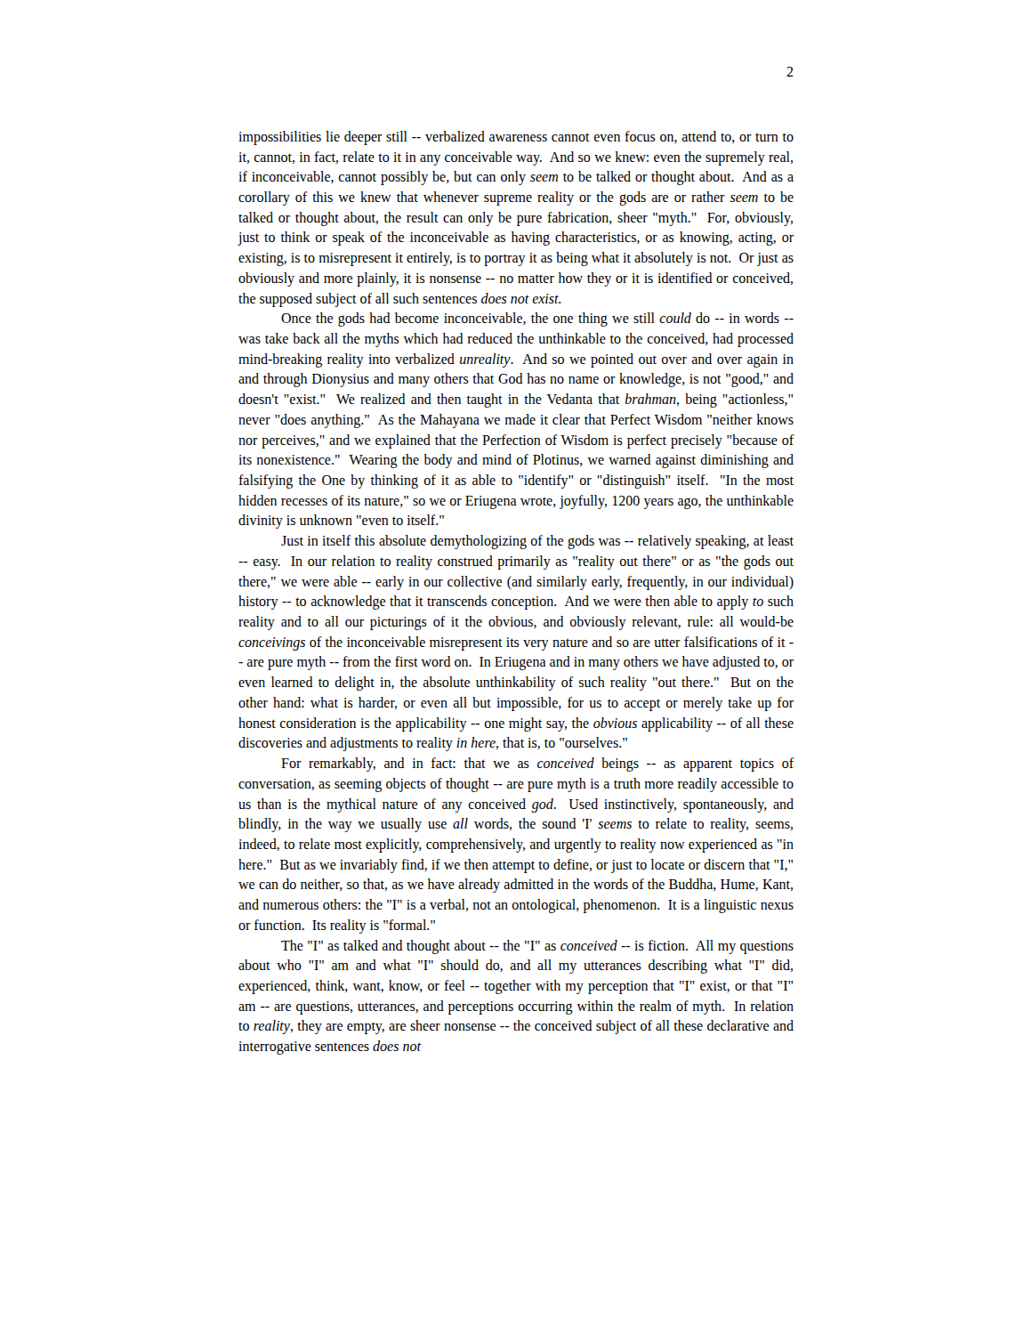2
impossibilities lie deeper still -- verbalized awareness cannot even focus on, attend to, or turn to it, cannot, in fact, relate to it in any conceivable way. And so we knew: even the supremely real, if inconceivable, cannot possibly be, but can only seem to be talked or thought about. And as a corollary of this we knew that whenever supreme reality or the gods are or rather seem to be talked or thought about, the result can only be pure fabrication, sheer "myth." For, obviously, just to think or speak of the inconceivable as having characteristics, or as knowing, acting, or existing, is to misrepresent it entirely, is to portray it as being what it absolutely is not. Or just as obviously and more plainly, it is nonsense -- no matter how they or it is identified or conceived, the supposed subject of all such sentences does not exist.
Once the gods had become inconceivable, the one thing we still could do -- in words -- was take back all the myths which had reduced the unthinkable to the conceived, had processed mind-breaking reality into verbalized unreality. And so we pointed out over and over again in and through Dionysius and many others that God has no name or knowledge, is not "good," and doesn't "exist." We realized and then taught in the Vedanta that brahman, being "actionless," never "does anything." As the Mahayana we made it clear that Perfect Wisdom "neither knows nor perceives," and we explained that the Perfection of Wisdom is perfect precisely "because of its nonexistence." Wearing the body and mind of Plotinus, we warned against diminishing and falsifying the One by thinking of it as able to "identify" or "distinguish" itself. "In the most hidden recesses of its nature," so we or Eriugena wrote, joyfully, 1200 years ago, the unthinkable divinity is unknown "even to itself."
Just in itself this absolute demythologizing of the gods was -- relatively speaking, at least -- easy. In our relation to reality construed primarily as "reality out there" or as "the gods out there," we were able -- early in our collective (and similarly early, frequently, in our individual) history -- to acknowledge that it transcends conception. And we were then able to apply to such reality and to all our picturings of it the obvious, and obviously relevant, rule: all would-be conceivings of the inconceivable misrepresent its very nature and so are utter falsifications of it -- are pure myth -- from the first word on. In Eriugena and in many others we have adjusted to, or even learned to delight in, the absolute unthinkability of such reality "out there." But on the other hand: what is harder, or even all but impossible, for us to accept or merely take up for honest consideration is the applicability -- one might say, the obvious applicability -- of all these discoveries and adjustments to reality in here, that is, to "ourselves."
For remarkably, and in fact: that we as conceived beings -- as apparent topics of conversation, as seeming objects of thought -- are pure myth is a truth more readily accessible to us than is the mythical nature of any conceived god. Used instinctively, spontaneously, and blindly, in the way we usually use all words, the sound 'I' seems to relate to reality, seems, indeed, to relate most explicitly, comprehensively, and urgently to reality now experienced as "in here." But as we invariably find, if we then attempt to define, or just to locate or discern that "I," we can do neither, so that, as we have already admitted in the words of the Buddha, Hume, Kant, and numerous others: the "I" is a verbal, not an ontological, phenomenon. It is a linguistic nexus or function. Its reality is "formal."
The "I" as talked and thought about -- the "I" as conceived -- is fiction. All my questions about who "I" am and what "I" should do, and all my utterances describing what "I" did, experienced, think, want, know, or feel -- together with my perception that "I" exist, or that "I" am -- are questions, utterances, and perceptions occurring within the realm of myth. In relation to reality, they are empty, are sheer nonsense -- the conceived subject of all these declarative and interrogative sentences does not